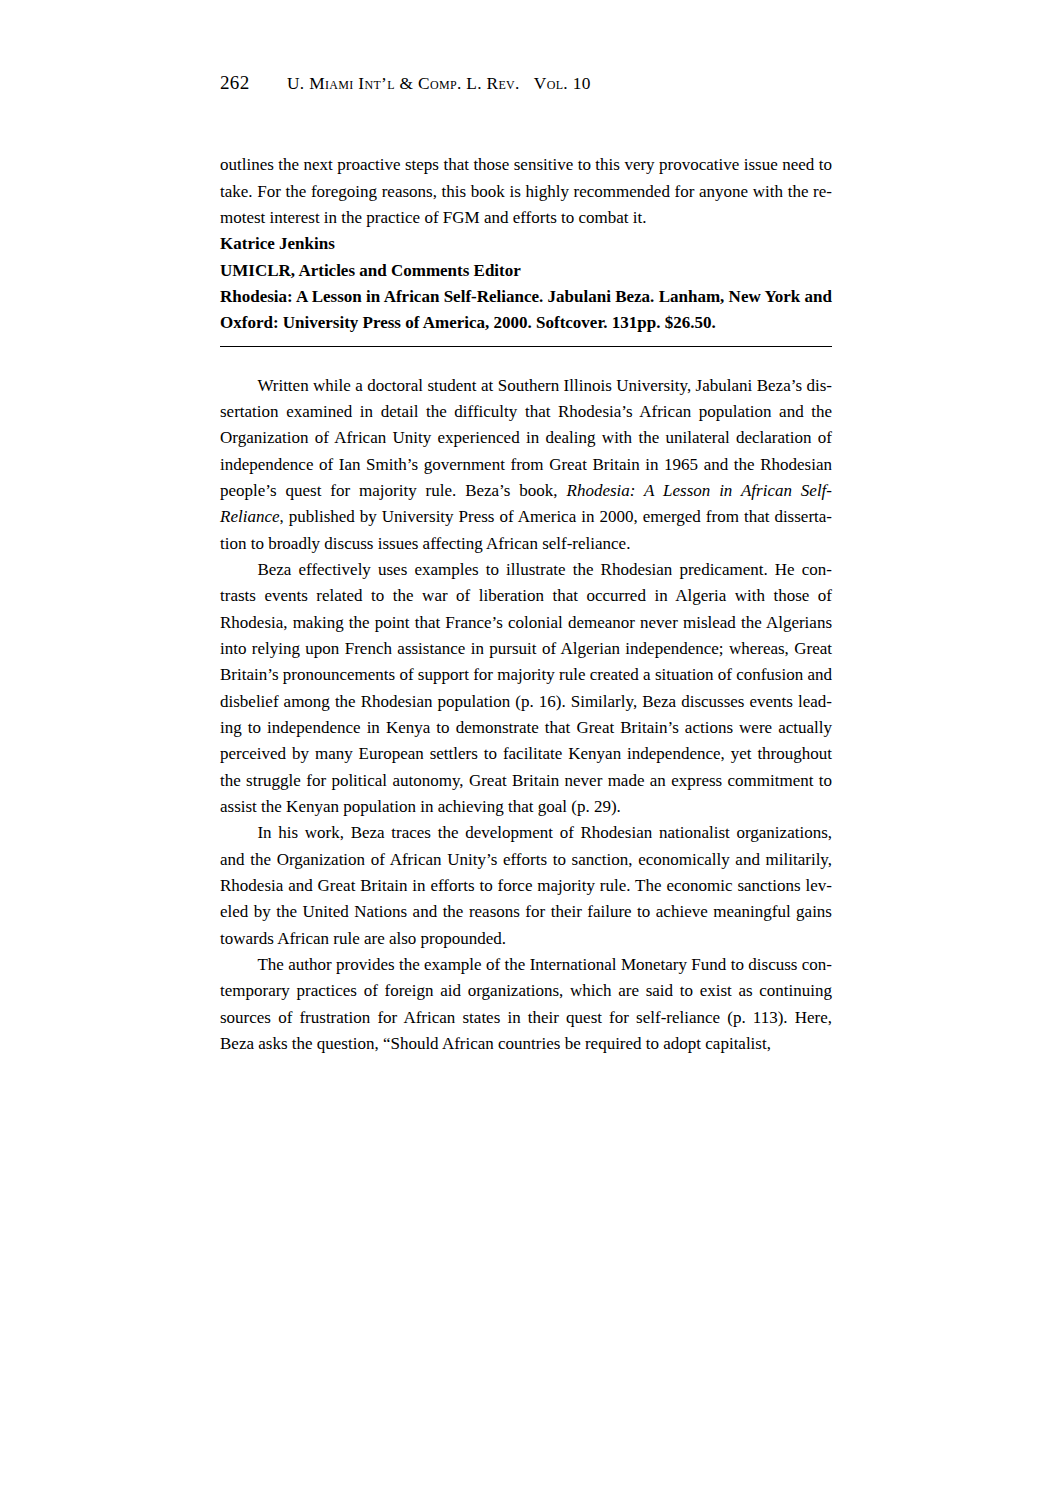262 U. Miami Int’l & Comp. L. Rev. Vol. 10
outlines the next proactive steps that those sensitive to this very provocative issue need to take. For the foregoing reasons, this book is highly recommended for anyone with the remotest interest in the practice of FGM and efforts to combat it.
Katrice Jenkins UMICLR, Articles and Comments Editor
Rhodesia: A Lesson in African Self-Reliance. Jabulani Beza. Lanham, New York and Oxford: University Press of America, 2000. Softcover. 131pp. $26.50.
Written while a doctoral student at Southern Illinois University, Jabulani Beza’s dissertation examined in detail the difficulty that Rhodesia’s African population and the Organization of African Unity experienced in dealing with the unilateral declaration of independence of Ian Smith’s government from Great Britain in 1965 and the Rhodesian people’s quest for majority rule. Beza’s book, Rhodesia: A Lesson in African Self-Reliance, published by University Press of America in 2000, emerged from that dissertation to broadly discuss issues affecting African self-reliance.
Beza effectively uses examples to illustrate the Rhodesian predicament. He contrasts events related to the war of liberation that occurred in Algeria with those of Rhodesia, making the point that France’s colonial demeanor never mislead the Algerians into relying upon French assistance in pursuit of Algerian independence; whereas, Great Britain’s pronouncements of support for majority rule created a situation of confusion and disbelief among the Rhodesian population (p. 16). Similarly, Beza discusses events leading to independence in Kenya to demonstrate that Great Britain’s actions were actually perceived by many European settlers to facilitate Kenyan independence, yet throughout the struggle for political autonomy, Great Britain never made an express commitment to assist the Kenyan population in achieving that goal (p. 29).
In his work, Beza traces the development of Rhodesian nationalist organizations, and the Organization of African Unity’s efforts to sanction, economically and militarily, Rhodesia and Great Britain in efforts to force majority rule. The economic sanctions leveled by the United Nations and the reasons for their failure to achieve meaningful gains towards African rule are also propounded.
The author provides the example of the International Monetary Fund to discuss contemporary practices of foreign aid organizations, which are said to exist as continuing sources of frustration for African states in their quest for self-reliance (p. 113). Here, Beza asks the question, “Should African countries be required to adopt capitalist,